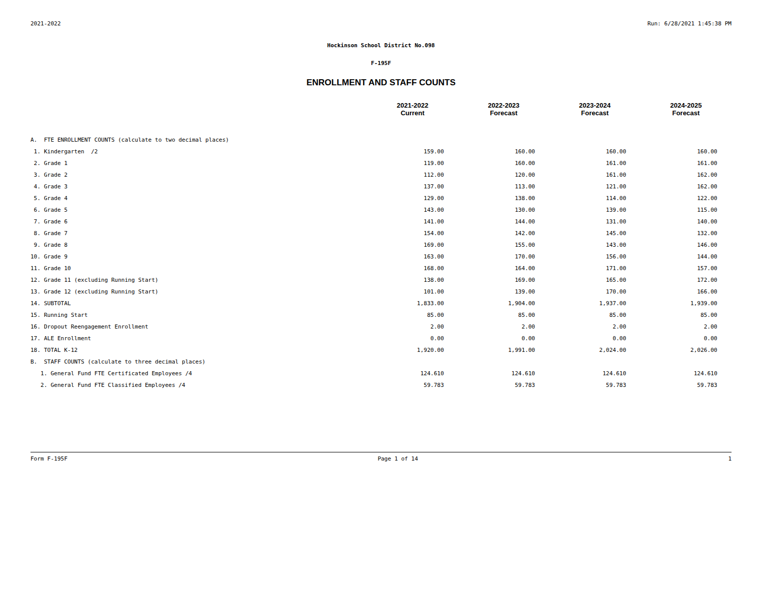2021-2022 Run: 6/28/2021 1:45:38 PM
Hockinson School District No.098
F-195F
ENROLLMENT AND STAFF COUNTS
| | 2021-2022 Current | 2022-2023 Forecast | 2023-2024 Forecast | 2024-2025 Forecast |
| --- | --- | --- | --- | --- |
| A. FTE ENROLLMENT COUNTS (calculate to two decimal places) | | | | |
| 1. Kindergarten /2 | 159.00 | 160.00 | 160.00 | 160.00 |
| 2. Grade 1 | 119.00 | 160.00 | 161.00 | 161.00 |
| 3. Grade 2 | 112.00 | 120.00 | 161.00 | 162.00 |
| 4. Grade 3 | 137.00 | 113.00 | 121.00 | 162.00 |
| 5. Grade 4 | 129.00 | 138.00 | 114.00 | 122.00 |
| 6. Grade 5 | 143.00 | 130.00 | 139.00 | 115.00 |
| 7. Grade 6 | 141.00 | 144.00 | 131.00 | 140.00 |
| 8. Grade 7 | 154.00 | 142.00 | 145.00 | 132.00 |
| 9. Grade 8 | 169.00 | 155.00 | 143.00 | 146.00 |
| 10. Grade 9 | 163.00 | 170.00 | 156.00 | 144.00 |
| 11. Grade 10 | 168.00 | 164.00 | 171.00 | 157.00 |
| 12. Grade 11 (excluding Running Start) | 138.00 | 169.00 | 165.00 | 172.00 |
| 13. Grade 12 (excluding Running Start) | 101.00 | 139.00 | 170.00 | 166.00 |
| 14. SUBTOTAL | 1,833.00 | 1,904.00 | 1,937.00 | 1,939.00 |
| 15. Running Start | 85.00 | 85.00 | 85.00 | 85.00 |
| 16. Dropout Reengagement Enrollment | 2.00 | 2.00 | 2.00 | 2.00 |
| 17. ALE Enrollment | 0.00 | 0.00 | 0.00 | 0.00 |
| 18. TOTAL K-12 | 1,920.00 | 1,991.00 | 2,024.00 | 2,026.00 |
| B. STAFF COUNTS (calculate to three decimal places) | | | | |
| 1. General Fund FTE Certificated Employees /4 | 124.610 | 124.610 | 124.610 | 124.610 |
| 2. General Fund FTE Classified Employees /4 | 59.783 | 59.783 | 59.783 | 59.783 |
Form F-195F Page 1 of 14 1